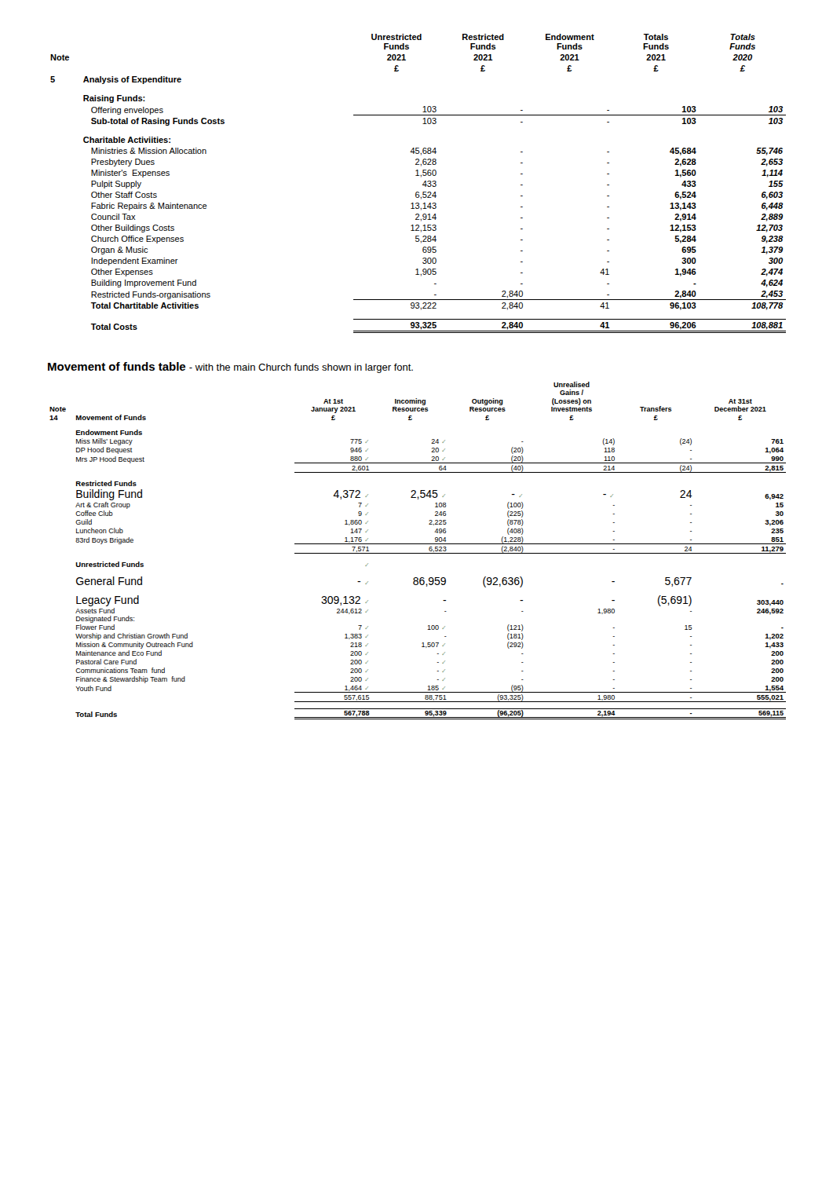| | | Unrestricted Funds | Restricted Funds | Endowment Funds | Totals Funds | Totals Funds |
| --- | --- | --- | --- | --- | --- | --- |
| Note | | 2021 | 2021 | 2021 | 2021 | 2020 |
| | | £ | £ | £ | £ | £ |
| 5 | Analysis of Expenditure | | | | | |
| | Raising Funds: | | | | | |
| | Offering envelopes | 103 | - | - | 103 | 103 |
| | Sub-total of Rasing Funds Costs | 103 | - | - | 103 | 103 |
| | Charitable Activiities: | | | | | |
| | Ministries & Mission Allocation | 45,684 | - | - | 45,684 | 55,746 |
| | Presbytery Dues | 2,628 | - | - | 2,628 | 2,653 |
| | Minister's Expenses | 1,560 | - | - | 1,560 | 1,114 |
| | Pulpit Supply | 433 | - | - | 433 | 155 |
| | Other Staff Costs | 6,524 | - | - | 6,524 | 6,603 |
| | Fabric Repairs & Maintenance | 13,143 | - | - | 13,143 | 6,448 |
| | Council Tax | 2,914 | - | - | 2,914 | 2,889 |
| | Other Buildings Costs | 12,153 | - | - | 12,153 | 12,703 |
| | Church Office Expenses | 5,284 | - | - | 5,284 | 9,238 |
| | Organ & Music | 695 | - | - | 695 | 1,379 |
| | Independent Examiner | 300 | - | - | 300 | 300 |
| | Other Expenses | 1,905 | - | 41 | 1,946 | 2,474 |
| | Building Improvement Fund | - | - | - | - | 4,624 |
| | Restricted Funds-organisations | - | 2,840 | - | 2,840 | 2,453 |
| | Total Chartitable Activities | 93,222 | 2,840 | 41 | 96,103 | 108,778 |
| | Total Costs | 93,325 | 2,840 | 41 | 96,206 | 108,881 |
Movement of funds table - with the main Church funds shown in larger font.
| Note | | At 1st January 2021 | Incoming Resources | Outgoing Resources | Unrealised Gains / (Losses) on Investments | Transfers | At 31st December 2021 |
| --- | --- | --- | --- | --- | --- | --- | --- |
| 14 | Movement of Funds | £ | £ | £ | £ | £ | £ |
| | Endowment Funds | | | | | | |
| | Miss Mills' Legacy | 775 ✓ | 24 ✓ | - | (14) | (24) | 761 |
| | DP Hood Bequest | 946 ✓ | 20 ✓ | (20) | 118 | - | 1,064 |
| | Mrs JP Hood Bequest | 880 ✓ | 20 ✓ | (20) | 110 | - | 990 |
| | | 2,601 | 64 | (40) | 214 | (24) | 2,815 |
| | Restricted Funds | | | | | | |
| | Building Fund | 4,372 ✓ | 2,545 ✓ | - ✓ | - ✓ | 24 | 6,942 |
| | Art & Craft Group | 7 ✓ | 108 | (100) | - | - | 15 |
| | Coffee Club | 9 ✓ | 246 | (225) | - | - | 30 |
| | Guild | 1,860 ✓ | 2,225 | (878) | - | - | 3,206 |
| | Luncheon Club | 147 ✓ | 496 | (408) | - | - | 235 |
| | 83rd Boys Brigade | 1,176 ✓ | 904 | (1,228) | - | - | 851 |
| | | 7,571 | 6,523 | (2,840) | - | 24 | 11,279 |
| | Unrestricted Funds | ✓ | | | | | |
| | General Fund | - ✓ | 86,959 | (92,636) | - | 5,677 | - |
| | Legacy Fund | 309,132 ✓ | - | - | - | (5,691) | 303,440 |
| | Assets Fund | 244,612 ✓ | - | - | 1,980 | - | 246,592 |
| | Designated Funds: | | | | | | |
| | Flower Fund | 7 ✓ | 100 ✓ | (121) | - | 15 | - |
| | Worship and Christian Growth Fund | 1,383 ✓ | - | (181) | - | - | 1,202 |
| | Mission & Community Outreach Fund | 218 ✓ | 1,507 ✓ | (292) | - | - | 1,433 |
| | Maintenance and Eco Fund | 200 ✓ | - ✓ | - | - | - | 200 |
| | Pastoral Care Fund | 200 ✓ | - ✓ | - | - | - | 200 |
| | Communications Team fund | 200 ✓ | - ✓ | - | - | - | 200 |
| | Finance & Stewardship Team fund | 200 ✓ | - ✓ | - | - | - | 200 |
| | Youth Fund | 1,464 ✓ | 185 ✓ | (95) | - | - | 1,554 |
| | | 557,615 | 88,751 | (93,325) | 1,980 | - | 555,021 |
| | Total Funds | 567,788 | 95,339 | (96,205) | 2,194 | - | 569,115 |